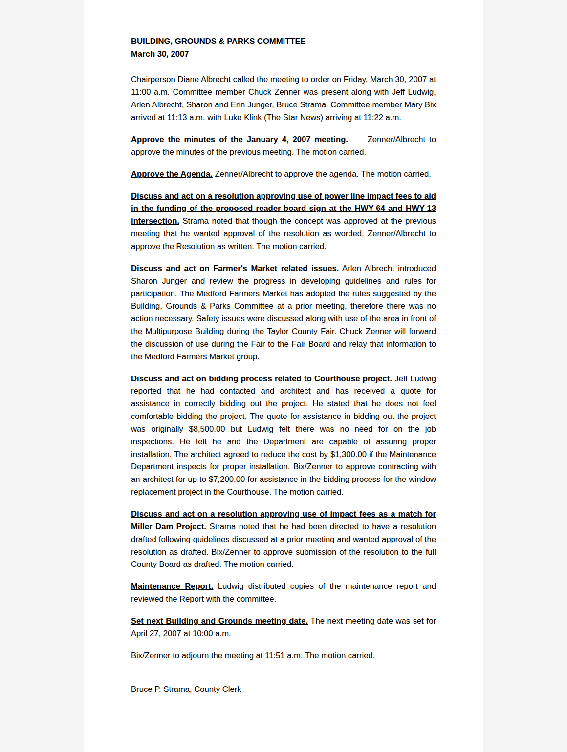BUILDING, GROUNDS & PARKS COMMITTEE
March 30, 2007
Chairperson Diane Albrecht called the meeting to order on Friday, March 30, 2007 at 11:00 a.m. Committee member Chuck Zenner was present along with Jeff Ludwig, Arlen Albrecht, Sharon and Erin Junger, Bruce Strama. Committee member Mary Bix arrived at 11:13 a.m. with Luke Klink (The Star News) arriving at 11:22 a.m.
Approve the minutes of the January 4, 2007 meeting. Zenner/Albrecht to approve the minutes of the previous meeting. The motion carried.
Approve the Agenda. Zenner/Albrecht to approve the agenda. The motion carried.
Discuss and act on a resolution approving use of power line impact fees to aid in the funding of the proposed reader-board sign at the HWY-64 and HWY-13 intersection. Strama noted that though the concept was approved at the previous meeting that he wanted approval of the resolution as worded. Zenner/Albrecht to approve the Resolution as written. The motion carried.
Discuss and act on Farmer's Market related issues. Arlen Albrecht introduced Sharon Junger and review the progress in developing guidelines and rules for participation. The Medford Farmers Market has adopted the rules suggested by the Building, Grounds & Parks Committee at a prior meeting, therefore there was no action necessary. Safety issues were discussed along with use of the area in front of the Multipurpose Building during the Taylor County Fair. Chuck Zenner will forward the discussion of use during the Fair to the Fair Board and relay that information to the Medford Farmers Market group.
Discuss and act on bidding process related to Courthouse project. Jeff Ludwig reported that he had contacted and architect and has received a quote for assistance in correctly bidding out the project. He stated that he does not feel comfortable bidding the project. The quote for assistance in bidding out the project was originally $8,500.00 but Ludwig felt there was no need for on the job inspections. He felt he and the Department are capable of assuring proper installation. The architect agreed to reduce the cost by $1,300.00 if the Maintenance Department inspects for proper installation. Bix/Zenner to approve contracting with an architect for up to $7,200.00 for assistance in the bidding process for the window replacement project in the Courthouse. The motion carried.
Discuss and act on a resolution approving use of impact fees as a match for Miller Dam Project. Strama noted that he had been directed to have a resolution drafted following guidelines discussed at a prior meeting and wanted approval of the resolution as drafted. Bix/Zenner to approve submission of the resolution to the full County Board as drafted. The motion carried.
Maintenance Report. Ludwig distributed copies of the maintenance report and reviewed the Report with the committee.
Set next Building and Grounds meeting date. The next meeting date was set for April 27, 2007 at 10:00 a.m.
Bix/Zenner to adjourn the meeting at 11:51 a.m. The motion carried.
Bruce P. Strama, County Clerk